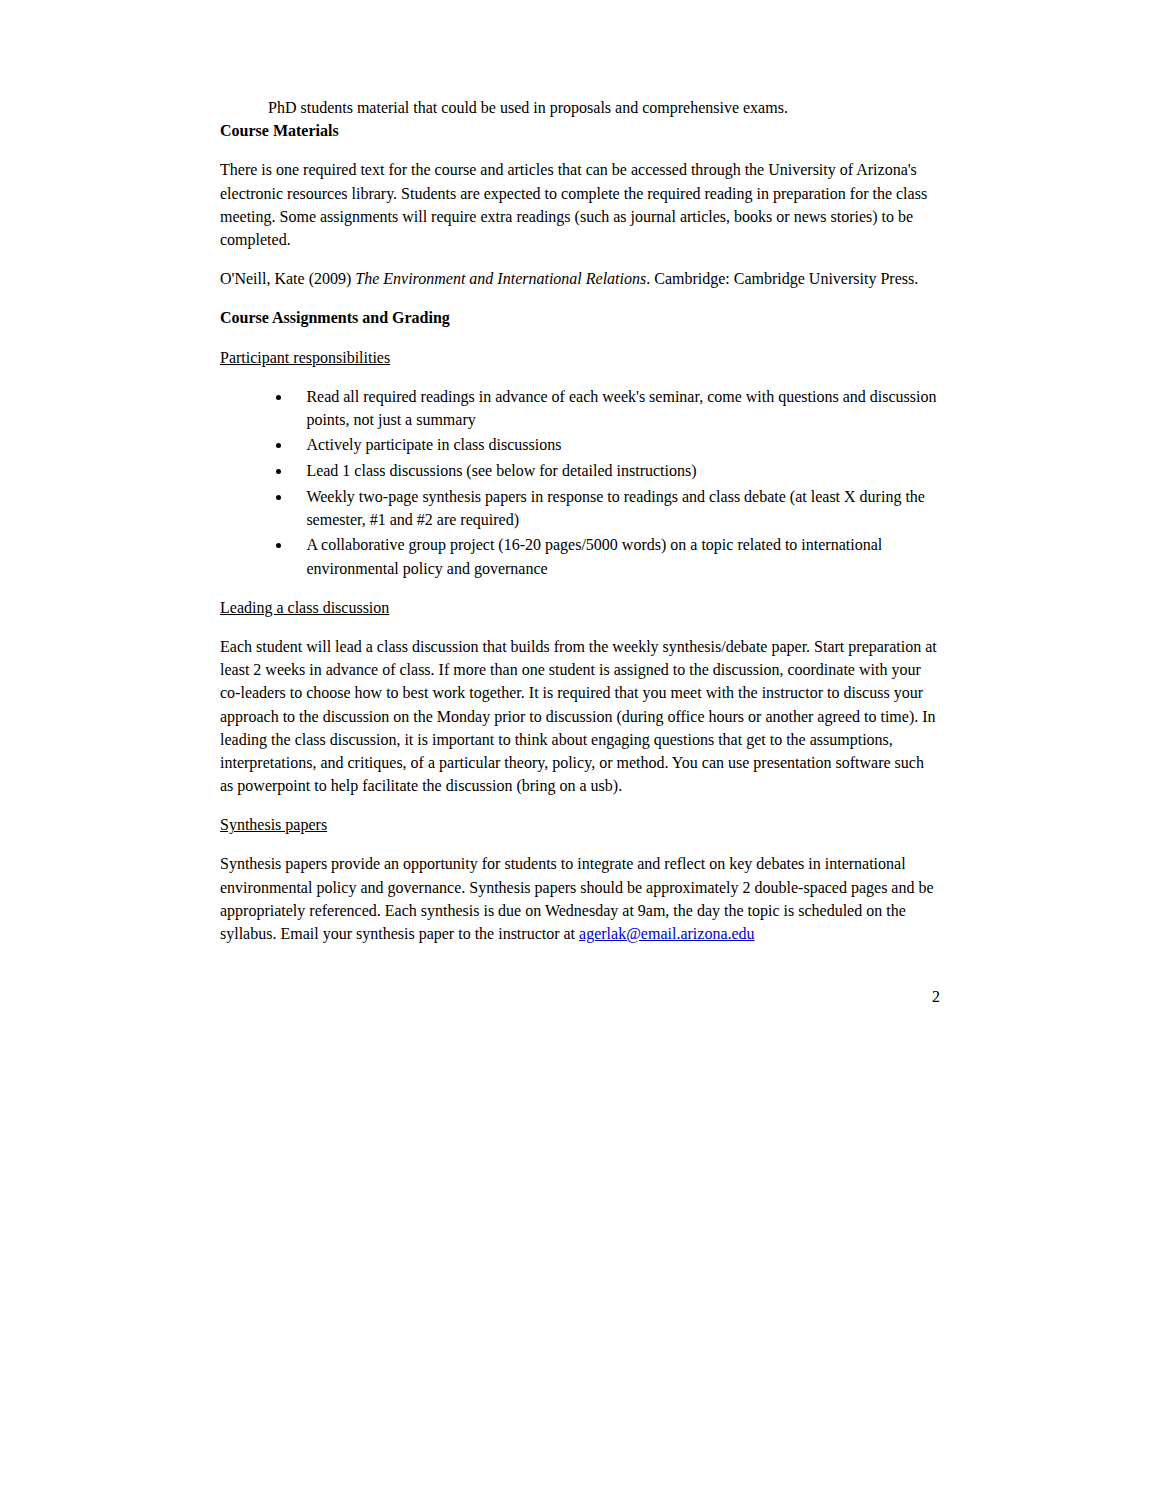PhD students material that could be used in proposals and comprehensive exams.
Course Materials
There is one required text for the course and articles that can be accessed through the University of Arizona's electronic resources library. Students are expected to complete the required reading in preparation for the class meeting. Some assignments will require extra readings (such as journal articles, books or news stories) to be completed.
O'Neill, Kate (2009) The Environment and International Relations. Cambridge: Cambridge University Press.
Course Assignments and Grading
Participant responsibilities
Read all required readings in advance of each week's seminar, come with questions and discussion points, not just a summary
Actively participate in class discussions
Lead 1 class discussions (see below for detailed instructions)
Weekly two-page synthesis papers in response to readings and class debate (at least X during the semester, #1 and #2 are required)
A collaborative group project (16-20 pages/5000 words) on a topic related to international environmental policy and governance
Leading a class discussion
Each student will lead a class discussion that builds from the weekly synthesis/debate paper. Start preparation at least 2 weeks in advance of class. If more than one student is assigned to the discussion, coordinate with your co-leaders to choose how to best work together. It is required that you meet with the instructor to discuss your approach to the discussion on the Monday prior to discussion (during office hours or another agreed to time). In leading the class discussion, it is important to think about engaging questions that get to the assumptions, interpretations, and critiques, of a particular theory, policy, or method. You can use presentation software such as powerpoint to help facilitate the discussion (bring on a usb).
Synthesis papers
Synthesis papers provide an opportunity for students to integrate and reflect on key debates in international environmental policy and governance. Synthesis papers should be approximately 2 double-spaced pages and be appropriately referenced. Each synthesis is due on Wednesday at 9am, the day the topic is scheduled on the syllabus. Email your synthesis paper to the instructor at agerlak@email.arizona.edu
2